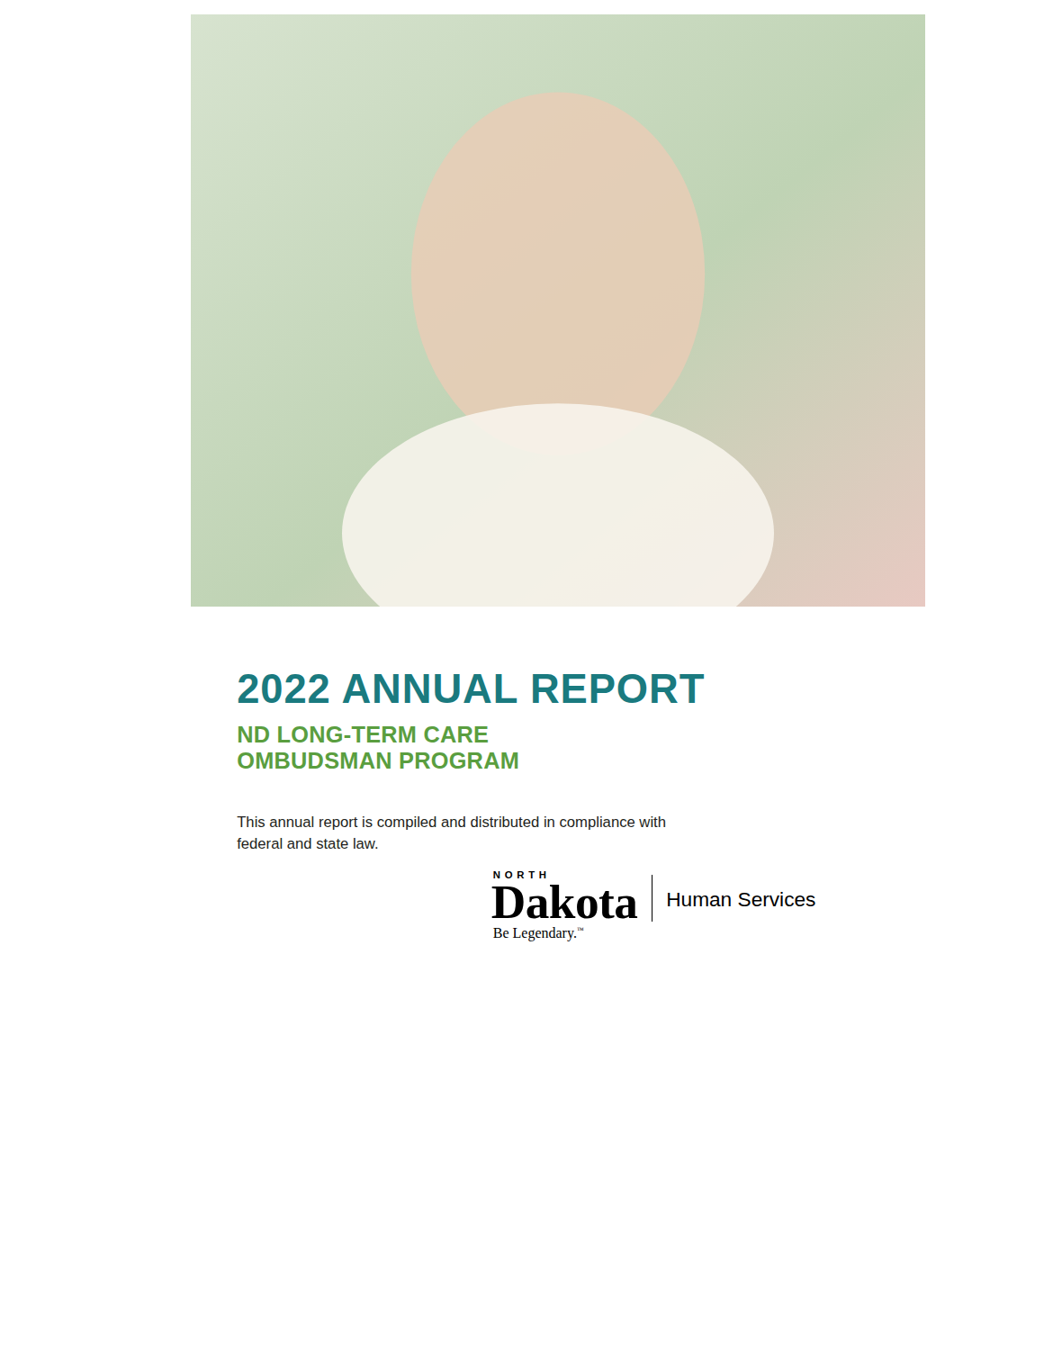2022 Annual Report
ND Long-Term Care
Ombudsman Program
This annual report is compiled and distributed in compliance with federal and state law.
NORTH
Dakota
Be Legendary.™
Human Services